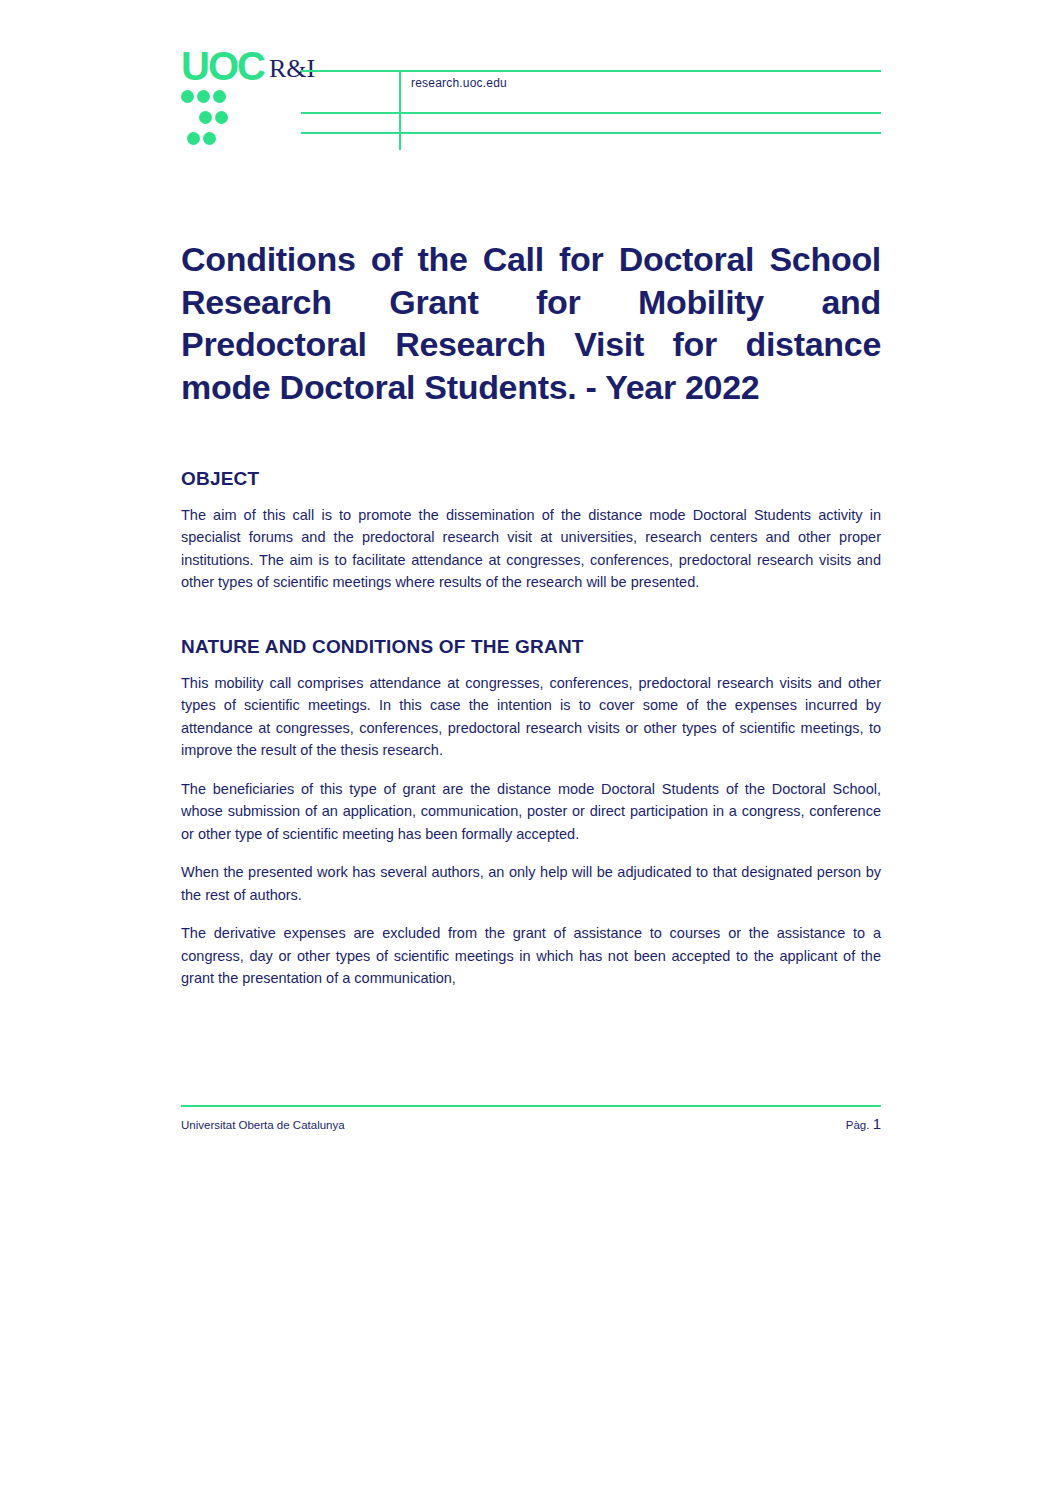UOC
R&I
research.uoc.edu
Conditions of the Call for Doctoral School Research Grant for Mobility and Predoctoral Research Visit for distance mode Doctoral Students. - Year 2022
OBJECT
The aim of this call is to promote the dissemination of the distance mode Doctoral Students activity in specialist forums and the predoctoral research visit at universities, research centers and other proper institutions. The aim is to facilitate attendance at congresses, conferences, predoctoral research visits and other types of scientific meetings where results of the research will be presented.
NATURE AND CONDITIONS OF THE GRANT
This mobility call comprises attendance at congresses, conferences, predoctoral research visits and other types of scientific meetings. In this case the intention is to cover some of the expenses incurred by attendance at congresses, conferences, predoctoral research visits or other types of scientific meetings, to improve the result of the thesis research.
The beneficiaries of this type of grant are the distance mode Doctoral Students of the Doctoral School, whose submission of an application, communication, poster or direct participation in a congress, conference or other type of scientific meeting has been formally accepted.
When the presented work has several authors, an only help will be adjudicated to that designated person by the rest of authors.
The derivative expenses are excluded from the grant of assistance to courses or the assistance to a congress, day or other types of scientific meetings in which has not been accepted to the applicant of the grant the presentation of a communication,
Universitat Oberta de Catalunya
Pàg. 1